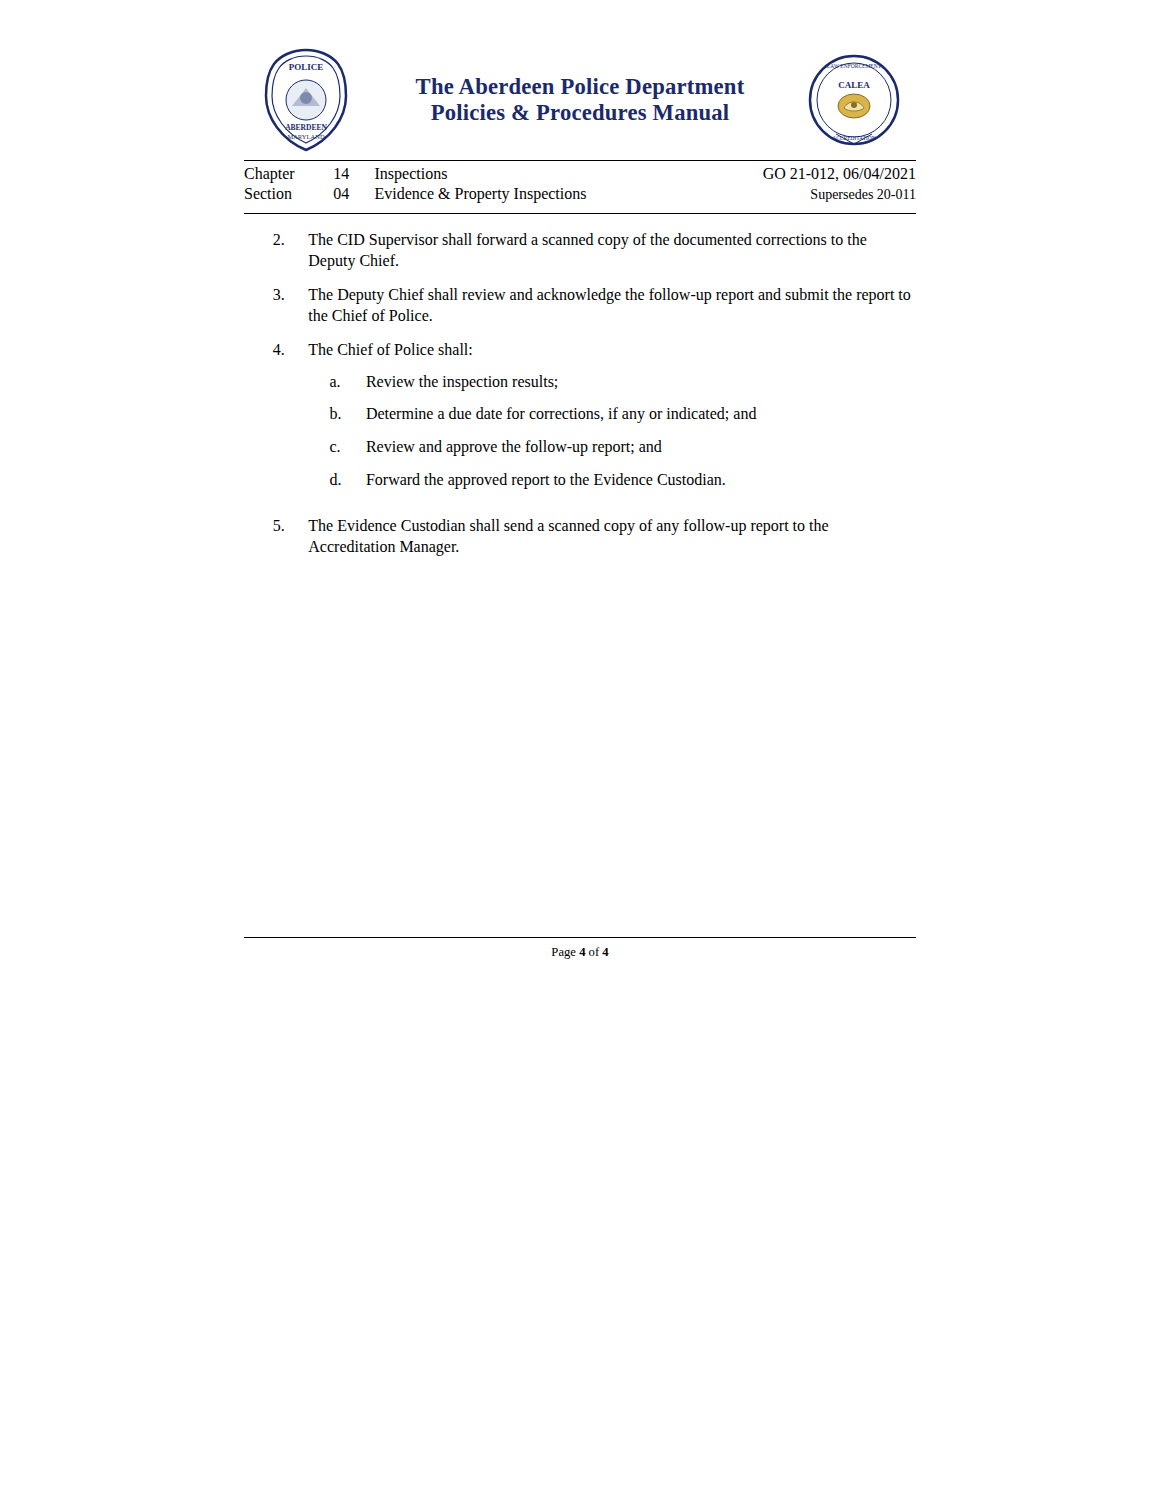POLICE ABERDEEN MARYLAND
The Aberdeen Police Department
Policies & Procedures Manual
LAW ENFORCEMENT ACCREDITATION CALEA
Chapter
14
Inspections
GO 21-012, 06/04/2021
Section
04
Evidence & Property Inspections
Supersedes 20-011
2. The CID Supervisor shall forward a scanned copy of the documented corrections to the Deputy Chief.
3. The Deputy Chief shall review and acknowledge the follow-up report and submit the report to the Chief of Police.
4. The Chief of Police shall:
a. Review the inspection results;
b. Determine a due date for corrections, if any or indicated; and
c. Review and approve the follow-up report; and
d. Forward the approved report to the Evidence Custodian.
5. The Evidence Custodian shall send a scanned copy of any follow-up report to the Accreditation Manager.
Page 4 of 4